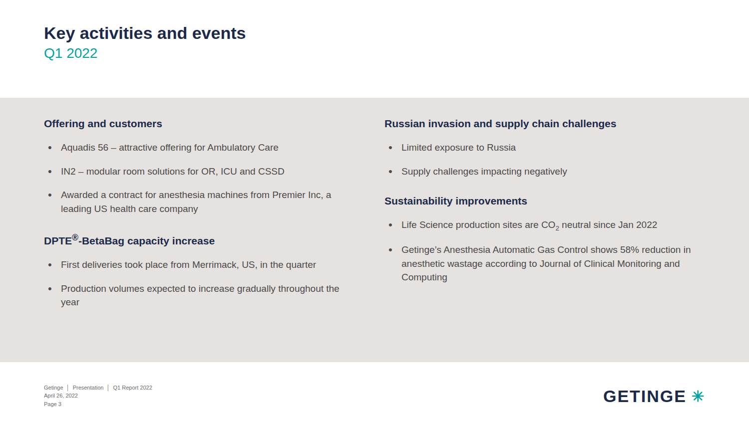Key activities and events
Q1 2022
Offering and customers
Aquadis 56 – attractive offering for Ambulatory Care
IN2 – modular room solutions for OR, ICU and CSSD
Awarded a contract for anesthesia machines from Premier Inc, a leading US health care company
DPTE®-BetaBag capacity increase
First deliveries took place from Merrimack, US, in the quarter
Production volumes expected to increase gradually throughout the year
Russian invasion and supply chain challenges
Limited exposure to Russia
Supply challenges impacting negatively
Sustainability improvements
Life Science production sites are CO2 neutral since Jan 2022
Getinge’s Anesthesia Automatic Gas Control shows 58% reduction in anesthetic wastage according to Journal of Clinical Monitoring and Computing
Getinge │ Presentation │ Q1 Report 2022
April 26, 2022
Page 3
GETINGE✳